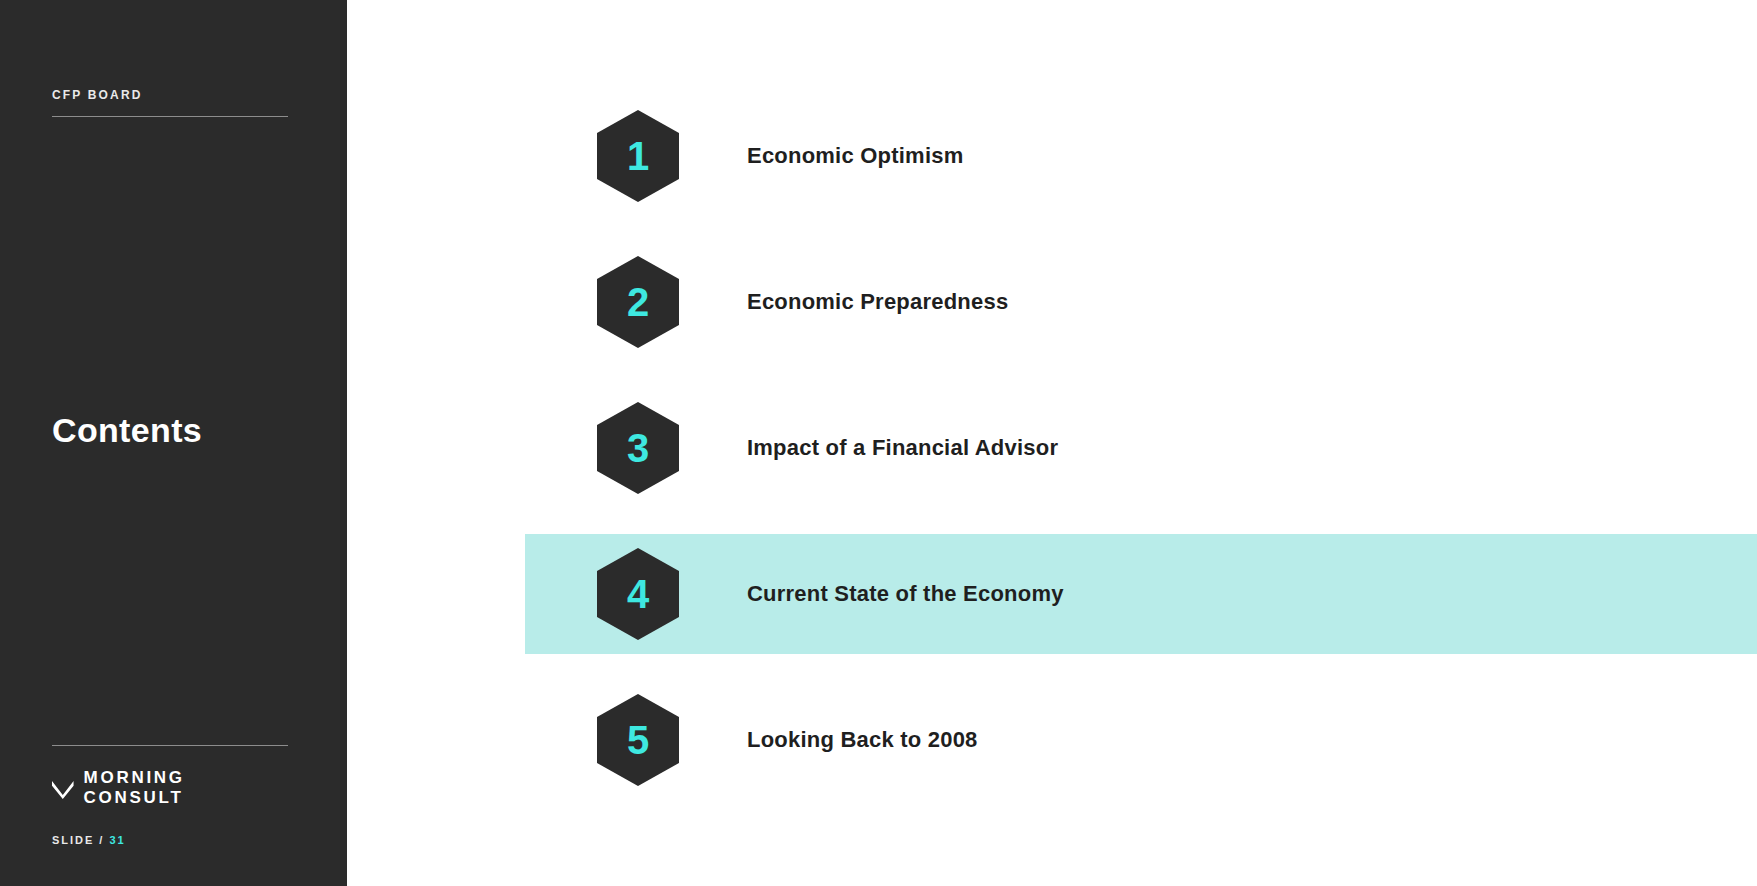CFP BOARD
Contents
MORNING CONSULT
SLIDE / 31
1 Economic Optimism
2 Economic Preparedness
3 Impact of a Financial Advisor
4 Current State of the Economy
5 Looking Back to 2008